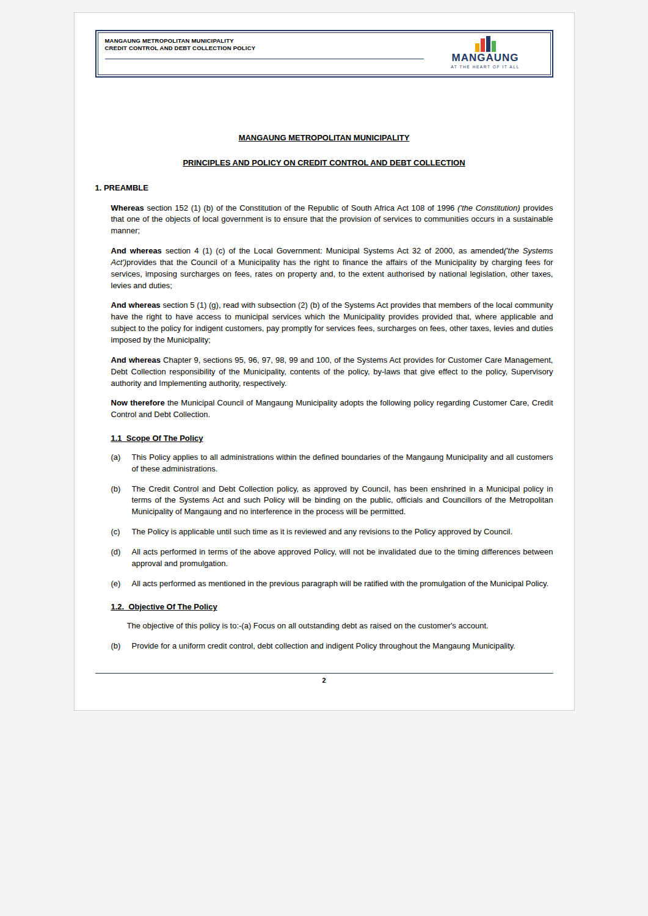MANGAUNG METROPOLITAN MUNICIPALITY
CREDIT CONTROL AND DEBT COLLECTION POLICY
MANGAUNG
AT THE HEART OF IT ALL
MANGAUNG METROPOLITAN MUNICIPALITY
PRINCIPLES AND POLICY ON CREDIT CONTROL AND DEBT COLLECTION
1. PREAMBLE
Whereas section 152 (1) (b) of the Constitution of the Republic of South Africa Act 108 of 1996 ('the Constitution) provides that one of the objects of local government is to ensure that the provision of services to communities occurs in a sustainable manner;
And whereas section 4 (1) (c) of the Local Government: Municipal Systems Act 32 of 2000, as amended('the Systems Act') provides that the Council of a Municipality has the right to finance the affairs of the Municipality by charging fees for services, imposing surcharges on fees, rates on property and, to the extent authorised by national legislation, other taxes, levies and duties;
And whereas section 5 (1) (g), read with subsection (2) (b) of the Systems Act provides that members of the local community have the right to have access to municipal services which the Municipality provides provided that, where applicable and subject to the policy for indigent customers, pay promptly for services fees, surcharges on fees, other taxes, levies and duties imposed by the Municipality;
And whereas Chapter 9, sections 95, 96, 97, 98, 99 and 100, of the Systems Act provides for Customer Care Management, Debt Collection responsibility of the Municipality, contents of the policy, by-laws that give effect to the policy, Supervisory authority and Implementing authority, respectively.
Now therefore the Municipal Council of Mangaung Municipality adopts the following policy regarding Customer Care, Credit Control and Debt Collection.
1.1 Scope Of The Policy
(a) This Policy applies to all administrations within the defined boundaries of the Mangaung Municipality and all customers of these administrations.
(b) The Credit Control and Debt Collection policy, as approved by Council, has been enshrined in a Municipal policy in terms of the Systems Act and such Policy will be binding on the public, officials and Councillors of the Metropolitan Municipality of Mangaung and no interference in the process will be permitted.
(c) The Policy is applicable until such time as it is reviewed and any revisions to the Policy approved by Council.
(d) All acts performed in terms of the above approved Policy, will not be invalidated due to the timing differences between approval and promulgation.
(e) All acts performed as mentioned in the previous paragraph will be ratified with the promulgation of the Municipal Policy.
1.2. Objective Of The Policy
The objective of this policy is to:-(a) Focus on all outstanding debt as raised on the customer's account.
(b) Provide for a uniform credit control, debt collection and indigent Policy throughout the Mangaung Municipality.
2